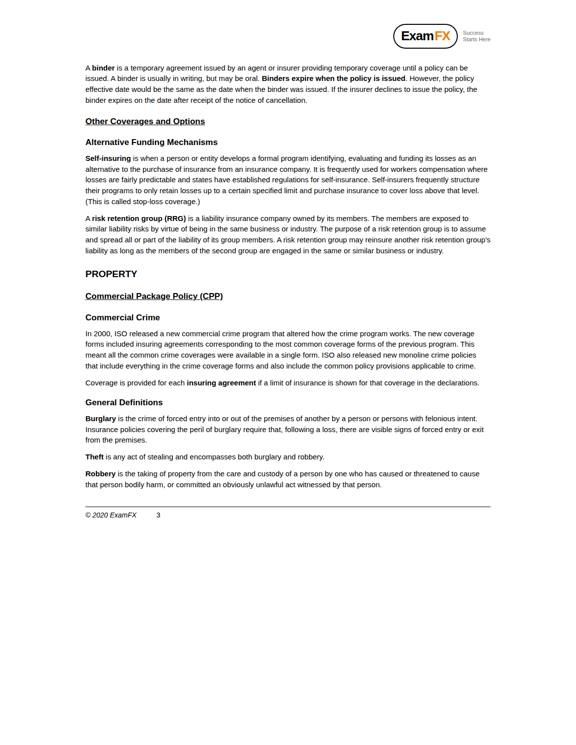Exam FX Success
Starts Here
A binder is a temporary agreement issued by an agent or insurer providing temporary coverage until a policy can be issued. A binder is usually in writing, but may be oral. Binders expire when the policy is issued. However, the policy effective date would be the same as the date when the binder was issued. If the insurer declines to issue the policy, the binder expires on the date after receipt of the notice of cancellation.
Other Coverages and Options
Alternative Funding Mechanisms
Self-insuring is when a person or entity develops a formal program identifying, evaluating and funding its losses as an alternative to the purchase of insurance from an insurance company. It is frequently used for workers compensation where losses are fairly predictable and states have established regulations for self-insurance. Self-insurers frequently structure their programs to only retain losses up to a certain specified limit and purchase insurance to cover loss above that level. (This is called stop-loss coverage.)
A risk retention group (RRG) is a liability insurance company owned by its members. The members are exposed to similar liability risks by virtue of being in the same business or industry. The purpose of a risk retention group is to assume and spread all or part of the liability of its group members. A risk retention group may reinsure another risk retention group's liability as long as the members of the second group are engaged in the same or similar business or industry.
PROPERTY
Commercial Package Policy (CPP)
Commercial Crime
In 2000, ISO released a new commercial crime program that altered how the crime program works. The new coverage forms included insuring agreements corresponding to the most common coverage forms of the previous program. This meant all the common crime coverages were available in a single form. ISO also released new monoline crime policies that include everything in the crime coverage forms and also include the common policy provisions applicable to crime.
Coverage is provided for each insuring agreement if a limit of insurance is shown for that coverage in the declarations.
General Definitions
Burglary is the crime of forced entry into or out of the premises of another by a person or persons with felonious intent. Insurance policies covering the peril of burglary require that, following a loss, there are visible signs of forced entry or exit from the premises.
Theft is any act of stealing and encompasses both burglary and robbery.
Robbery is the taking of property from the care and custody of a person by one who has caused or threatened to cause that person bodily harm, or committed an obviously unlawful act witnessed by that person.
© 2020 ExamFX 3